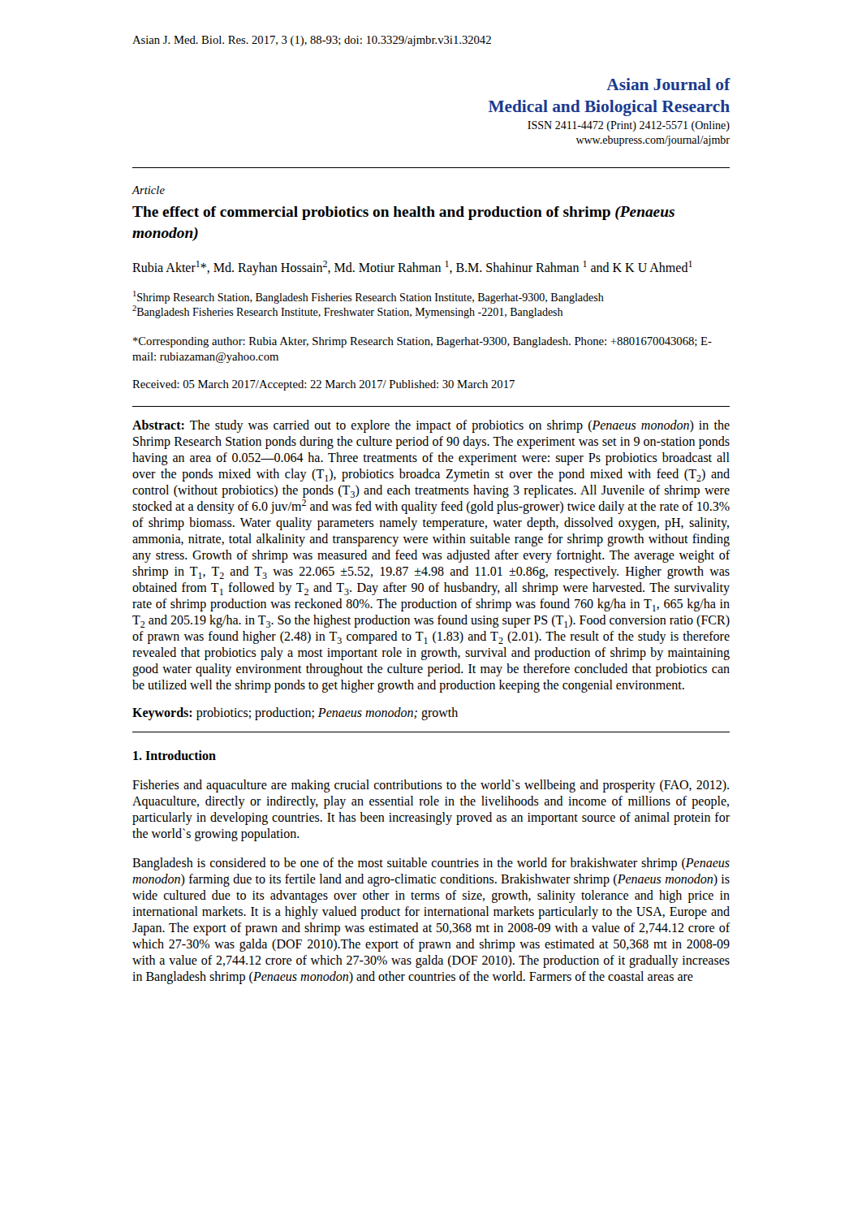Asian J. Med. Biol. Res. 2017, 3 (1), 88-93; doi: 10.3329/ajmbr.v3i1.32042
Asian Journal of Medical and Biological Research ISSN 2411-4472 (Print) 2412-5571 (Online) www.ebupress.com/journal/ajmbr
Article
The effect of commercial probiotics on health and production of shrimp (Penaeus monodon)
Rubia Akter1*, Md. Rayhan Hossain2, Md. Motiur Rahman 1, B.M. Shahinur Rahman 1 and K K U Ahmed1
1Shrimp Research Station, Bangladesh Fisheries Research Station Institute, Bagerhat-9300, Bangladesh
2Bangladesh Fisheries Research Institute, Freshwater Station, Mymensingh -2201, Bangladesh
*Corresponding author: Rubia Akter, Shrimp Research Station, Bagerhat-9300, Bangladesh. Phone: +8801670043068; E-mail: rubiazaman@yahoo.com
Received: 05 March 2017/Accepted: 22 March 2017/ Published: 30 March 2017
Abstract: The study was carried out to explore the impact of probiotics on shrimp (Penaeus monodon) in the Shrimp Research Station ponds during the culture period of 90 days. The experiment was set in 9 on-station ponds having an area of 0.052―0.064 ha. Three treatments of the experiment were: super Ps probiotics broadcast all over the ponds mixed with clay (T1), probiotics broadca Zymetin st over the pond mixed with feed (T2) and control (without probiotics) the ponds (T3) and each treatments having 3 replicates. All Juvenile of shrimp were stocked at a density of 6.0 juv/m2 and was fed with quality feed (gold plus-grower) twice daily at the rate of 10.3% of shrimp biomass. Water quality parameters namely temperature, water depth, dissolved oxygen, pH, salinity, ammonia, nitrate, total alkalinity and transparency were within suitable range for shrimp growth without finding any stress. Growth of shrimp was measured and feed was adjusted after every fortnight. The average weight of shrimp in T1, T2 and T3 was 22.065 ±5.52, 19.87 ±4.98 and 11.01 ±0.86g, respectively. Higher growth was obtained from T1 followed by T2 and T3. Day after 90 of husbandry, all shrimp were harvested. The survivality rate of shrimp production was reckoned 80%. The production of shrimp was found 760 kg/ha in T1, 665 kg/ha in T2 and 205.19 kg/ha. in T3. So the highest production was found using super PS (T1). Food conversion ratio (FCR) of prawn was found higher (2.48) in T3 compared to T1 (1.83) and T2 (2.01). The result of the study is therefore revealed that probiotics paly a most important role in growth, survival and production of shrimp by maintaining good water quality environment throughout the culture period. It may be therefore concluded that probiotics can be utilized well the shrimp ponds to get higher growth and production keeping the congenial environment.
Keywords: probiotics; production; Penaeus monodon; growth
1. Introduction
Fisheries and aquaculture are making crucial contributions to the world`s wellbeing and prosperity (FAO, 2012). Aquaculture, directly or indirectly, play an essential role in the livelihoods and income of millions of people, particularly in developing countries. It has been increasingly proved as an important source of animal protein for the world`s growing population.
Bangladesh is considered to be one of the most suitable countries in the world for brakishwater shrimp (Penaeus monodon) farming due to its fertile land and agro-climatic conditions. Brakishwater shrimp (Penaeus monodon) is wide cultured due to its advantages over other in terms of size, growth, salinity tolerance and high price in international markets. It is a highly valued product for international markets particularly to the USA, Europe and Japan. The export of prawn and shrimp was estimated at 50,368 mt in 2008-09 with a value of 2,744.12 crore of which 27-30% was galda (DOF 2010).The export of prawn and shrimp was estimated at 50,368 mt in 2008-09 with a value of 2,744.12 crore of which 27-30% was galda (DOF 2010). The production of it gradually increases in Bangladesh shrimp (Penaeus monodon) and other countries of the world. Farmers of the coastal areas are